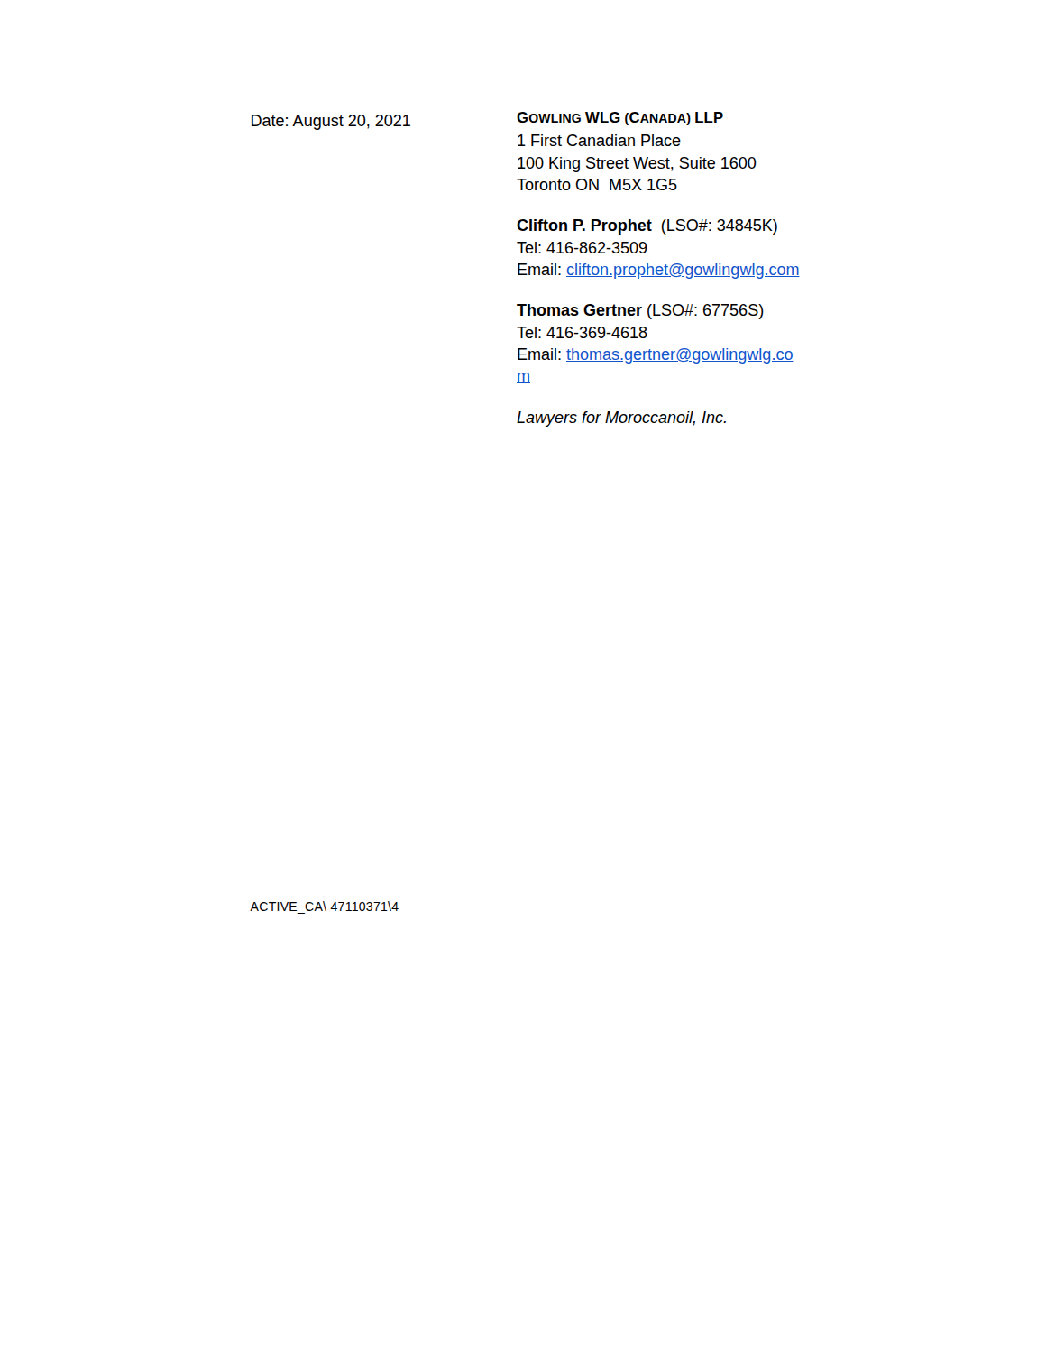Date: August 20, 2021
GOWLING WLG (CANADA) LLP
1 First Canadian Place
100 King Street West, Suite 1600
Toronto ON M5X 1G5
Clifton P. Prophet (LSO#: 34845K)
Tel: 416-862-3509
Email: clifton.prophet@gowlingwlg.com
Thomas Gertner (LSO#: 67756S)
Tel: 416-369-4618
Email: thomas.gertner@gowlingwlg.com
Lawyers for Moroccanoil, Inc.
ACTIVE_CA\ 47110371\4